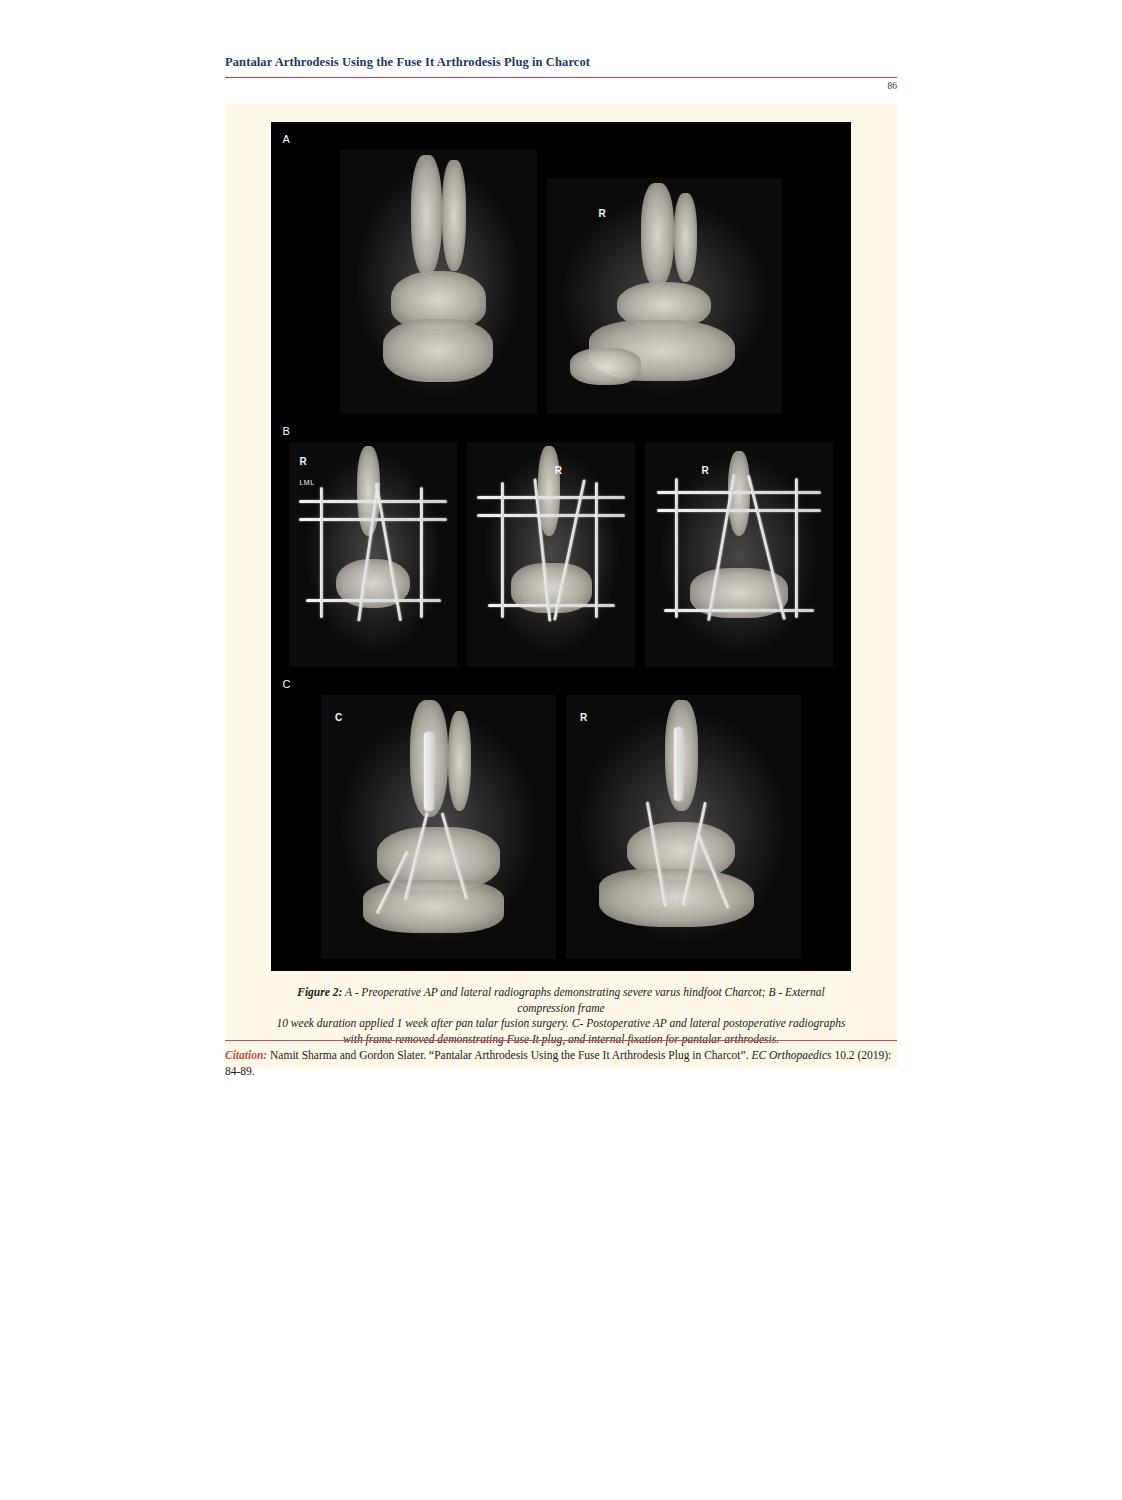Pantalar Arthrodesis Using the Fuse It Arthrodesis Plug in Charcot
86
A
R
B
R
LML
R
R
C
C
R
Figure 2: A - Preoperative AP and lateral radiographs demonstrating severe varus hindfoot Charcot; B - External compression frame
10 week duration applied 1 week after pan talar fusion surgery. C- Postoperative AP and lateral postoperative radiographs with frame removed demonstrating Fuse It plug, and internal fixation for pantalar arthrodesis.
Citation: Namit Sharma and Gordon Slater. “Pantalar Arthrodesis Using the Fuse It Arthrodesis Plug in Charcot”. EC Orthopaedics 10.2 (2019): 84-89.